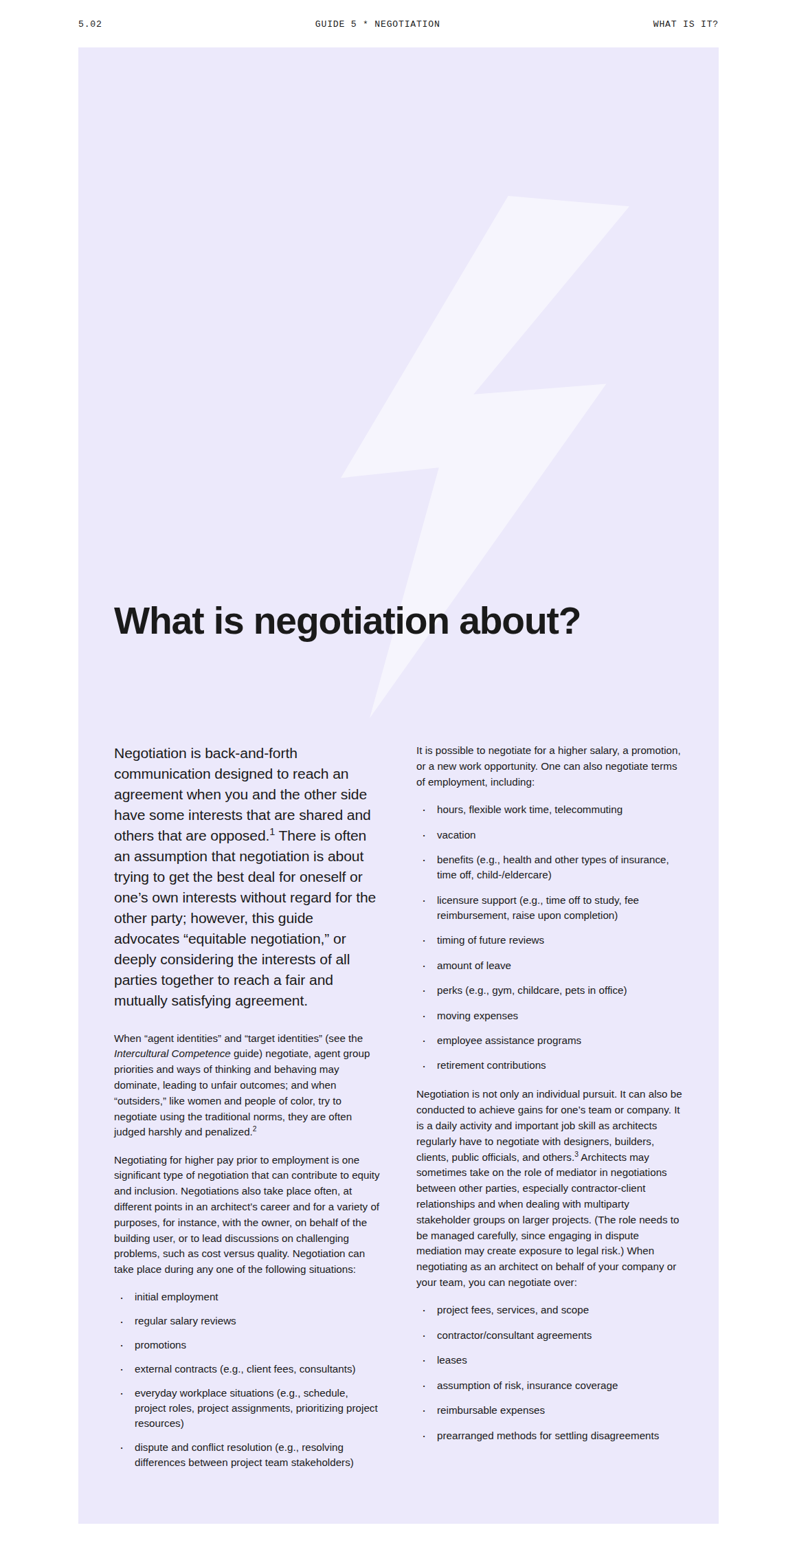5.02 GUIDE 5 * NEGOTIATION WHAT IS IT?
What is negotiation about?
Negotiation is back-and-forth communication designed to reach an agreement when you and the other side have some interests that are shared and others that are opposed.1 There is often an assumption that negotiation is about trying to get the best deal for oneself or one’s own interests without regard for the other party; however, this guide advocates “equitable negotiation,” or deeply considering the interests of all parties together to reach a fair and mutually satisfying agreement.
When “agent identities” and “target identities” (see the Intercultural Competence guide) negotiate, agent group priorities and ways of thinking and behaving may dominate, leading to unfair outcomes; and when “outsiders,” like women and people of color, try to negotiate using the traditional norms, they are often judged harshly and penalized.2
Negotiating for higher pay prior to employment is one significant type of negotiation that can contribute to equity and inclusion. Negotiations also take place often, at different points in an architect’s career and for a variety of purposes, for instance, with the owner, on behalf of the building user, or to lead discussions on challenging problems, such as cost versus quality. Negotiation can take place during any one of the following situations:
initial employment
regular salary reviews
promotions
external contracts (e.g., client fees, consultants)
everyday workplace situations (e.g., schedule, project roles, project assignments, prioritizing project resources)
dispute and conflict resolution (e.g., resolving differences between project team stakeholders)
It is possible to negotiate for a higher salary, a promotion, or a new work opportunity. One can also negotiate terms of employment, including:
hours, flexible work time, telecommuting
vacation
benefits (e.g., health and other types of insurance, time off, child-/eldercare)
licensure support (e.g., time off to study, fee reimbursement, raise upon completion)
timing of future reviews
amount of leave
perks (e.g., gym, childcare, pets in office)
moving expenses
employee assistance programs
retirement contributions
Negotiation is not only an individual pursuit. It can also be conducted to achieve gains for one’s team or company. It is a daily activity and important job skill as architects regularly have to negotiate with designers, builders, clients, public officials, and others.3 Architects may sometimes take on the role of mediator in negotiations between other parties, especially contractor-client relationships and when dealing with multiparty stakeholder groups on larger projects. (The role needs to be managed carefully, since engaging in dispute mediation may create exposure to legal risk.) When negotiating as an architect on behalf of your company or your team, you can negotiate over:
project fees, services, and scope
contractor/consultant agreements
leases
assumption of risk, insurance coverage
reimbursable expenses
prearranged methods for settling disagreements